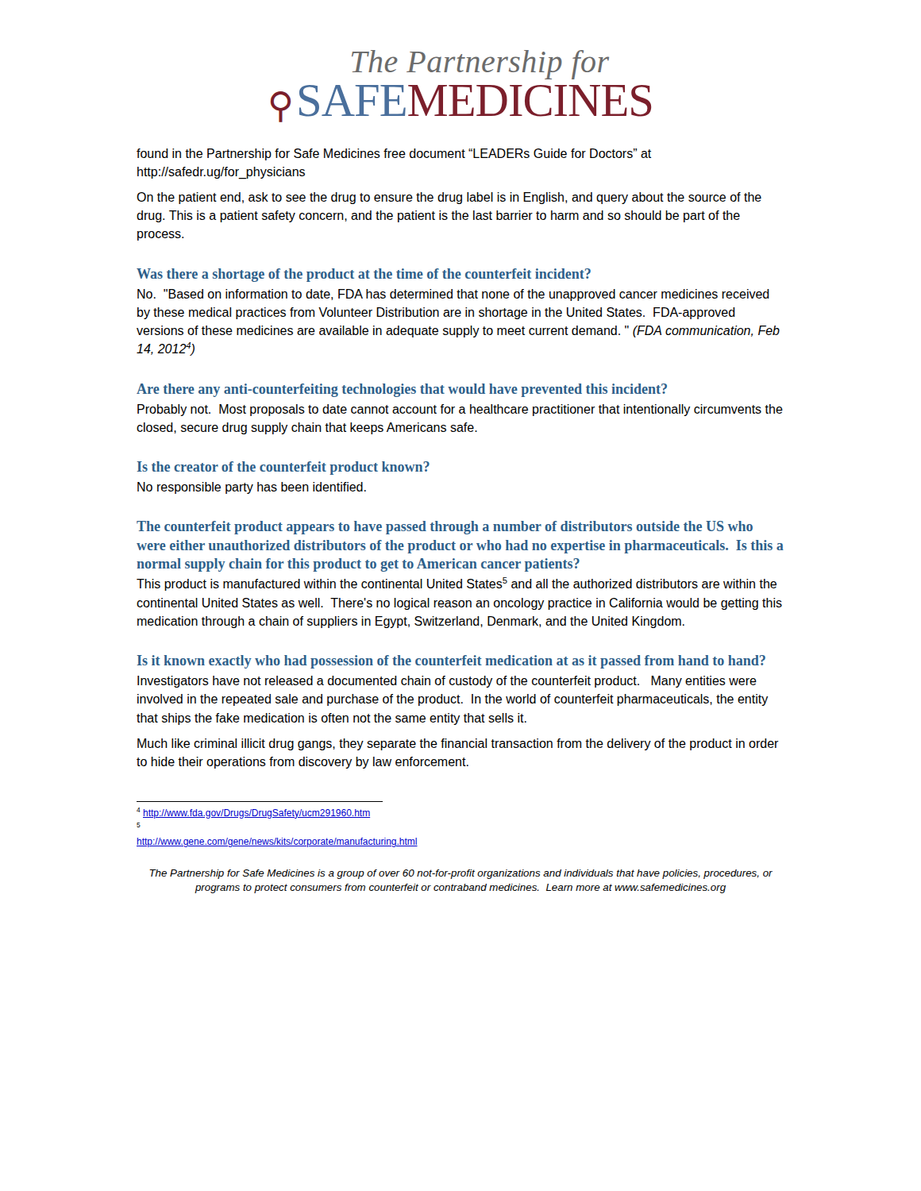The Partnership for ⚲SAFE MEDICINES
found in the Partnership for Safe Medicines free document “LEADERs Guide for Doctors” at http://safedr.ug/for_physicians
On the patient end, ask to see the drug to ensure the drug label is in English, and query about the source of the drug. This is a patient safety concern, and the patient is the last barrier to harm and so should be part of the process.
Was there a shortage of the product at the time of the counterfeit incident?
No. "Based on information to date, FDA has determined that none of the unapproved cancer medicines received by these medical practices from Volunteer Distribution are in shortage in the United States. FDA-approved versions of these medicines are available in adequate supply to meet current demand. " (FDA communication, Feb 14, 20124)
Are there any anti-counterfeiting technologies that would have prevented this incident?
Probably not. Most proposals to date cannot account for a healthcare practitioner that intentionally circumvents the closed, secure drug supply chain that keeps Americans safe.
Is the creator of the counterfeit product known?
No responsible party has been identified.
The counterfeit product appears to have passed through a number of distributors outside the US who were either unauthorized distributors of the product or who had no expertise in pharmaceuticals. Is this a normal supply chain for this product to get to American cancer patients?
This product is manufactured within the continental United States5 and all the authorized distributors are within the continental United States as well. There's no logical reason an oncology practice in California would be getting this medication through a chain of suppliers in Egypt, Switzerland, Denmark, and the United Kingdom.
Is it known exactly who had possession of the counterfeit medication at as it passed from hand to hand?
Investigators have not released a documented chain of custody of the counterfeit product. Many entities were involved in the repeated sale and purchase of the product. In the world of counterfeit pharmaceuticals, the entity that ships the fake medication is often not the same entity that sells it.
Much like criminal illicit drug gangs, they separate the financial transaction from the delivery of the product in order to hide their operations from discovery by law enforcement.
4 http://www.fda.gov/Drugs/DrugSafety/ucm291960.htm
5 http://www.gene.com/gene/news/kits/corporate/manufacturing.html
The Partnership for Safe Medicines is a group of over 60 not-for-profit organizations and individuals that have policies, procedures, or programs to protect consumers from counterfeit or contraband medicines. Learn more at www.safemedicines.org